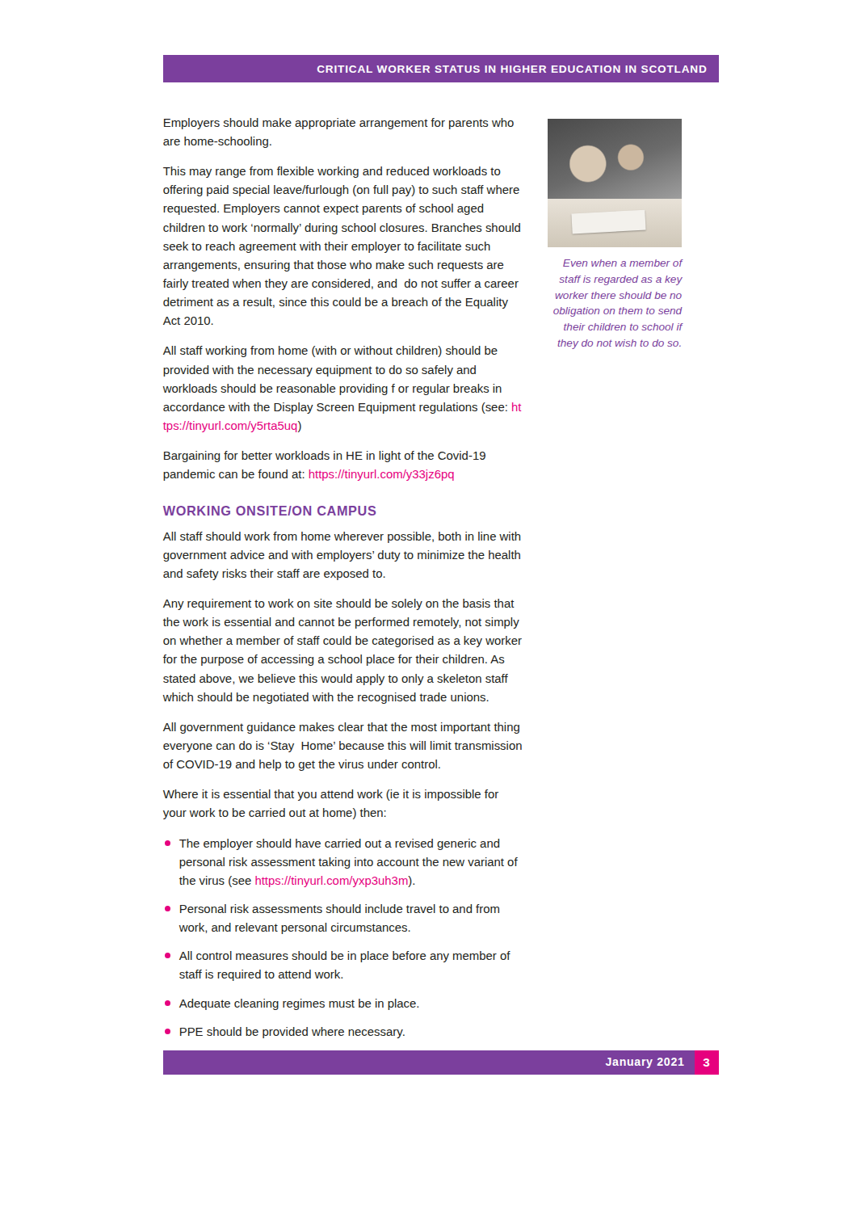Critical Worker Status in Higher Education in Scotland
Employers should make appropriate arrangement for parents who are home-schooling.
This may range from flexible working and reduced workloads to offering paid special leave/furlough (on full pay) to such staff where requested. Employers cannot expect parents of school aged children to work ‘normally’ during school closures. Branches should seek to reach agreement with their employer to facilitate such arrangements, ensuring that those who make such requests are fairly treated when they are considered, and do not suffer a career detriment as a result, since this could be a breach of the Equality Act 2010.
All staff working from home (with or without children) should be provided with the necessary equipment to do so safely and workloads should be reasonable providing f or regular breaks in accordance with the Display Screen Equipment regulations (see: https://tinyurl.com/y5rta5uq)
Bargaining for better workloads in HE in light of the Covid-19 pandemic can be found at: https://tinyurl.com/y33jz6pq
Working onsite/on campus
All staff should work from home wherever possible, both in line with government advice and with employers’ duty to minimize the health and safety risks their staff are exposed to.
Any requirement to work on site should be solely on the basis that the work is essential and cannot be performed remotely, not simply on whether a member of staff could be categorised as a key worker for the purpose of accessing a school place for their children. As stated above, we believe this would apply to only a skeleton staff which should be negotiated with the recognised trade unions.
All government guidance makes clear that the most important thing everyone can do is ‘Stay Home’ because this will limit transmission of COVID-19 and help to get the virus under control.
Where it is essential that you attend work (ie it is impossible for your work to be carried out at home) then:
The employer should have carried out a revised generic and personal risk assessment taking into account the new variant of the virus (see https://tinyurl.com/yxp3uh3m).
Personal risk assessments should include travel to and from work, and relevant personal circumstances.
All control measures should be in place before any member of staff is required to attend work.
Adequate cleaning regimes must be in place.
PPE should be provided where necessary.
Even when a member of staff is regarded as a key worker there should be no obligation on them to send their children to school if they do not wish to do so.
January 2021
3